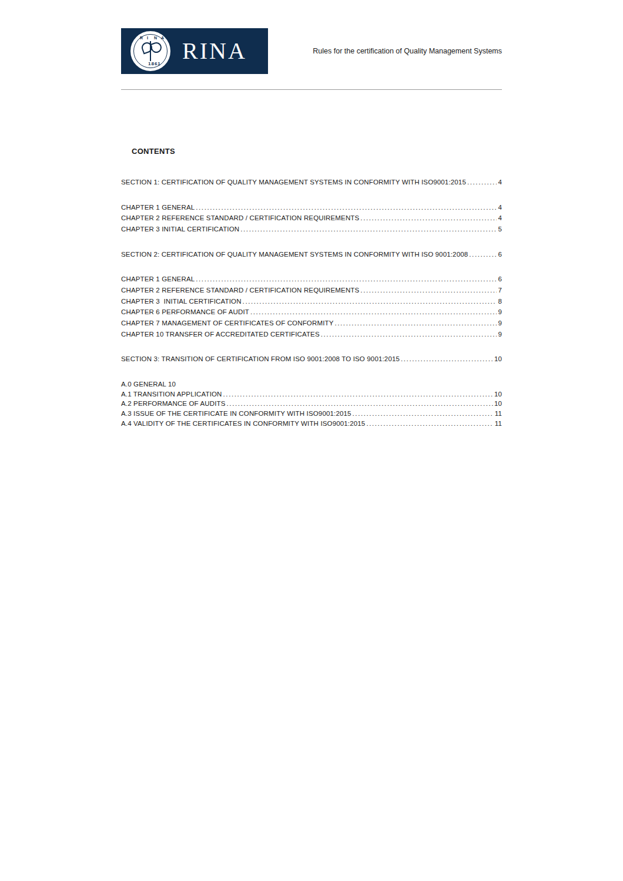R I N A 1861
RINA
Rules for the certification of Quality Management Systems
CONTENTS
SECTION 1: CERTIFICATION OF QUALITY MANAGEMENT SYSTEMS IN CONFORMITY WITH ISO9001:2015 .................. 4
CHAPTER 1 GENERAL ................................................................................................................................................................. 4
CHAPTER 2 REFERENCE STANDARD / CERTIFICATION REQUIREMENTS ............................................................................. 4
CHAPTER 3 INITIAL CERTIFICATION ................................................................................................................................. 5
SECTION 2: CERTIFICATION OF QUALITY MANAGEMENT SYSTEMS IN CONFORMITY WITH ISO 9001:2008 ................. 6
CHAPTER 1 GENERAL ................................................................................................................................................................. 6
CHAPTER 2 REFERENCE STANDARD / CERTIFICATION REQUIREMENTS ............................................................................. 7
CHAPTER 3 INITIAL CERTIFICATION ............................................................................................................................... 8
CHAPTER 6 PERFORMANCE OF AUDIT ............................................................................................................................. 9
CHAPTER 7 MANAGEMENT OF CERTIFICATES OF CONFORMITY ....................................................................... 9
CHAPTER 10 TRANSFER OF ACCREDITATED CERTIFICATES ................................................................................. 9
SECTION 3: TRANSITION OF CERTIFICATION FROM ISO 9001:2008 TO ISO 9001:2015 .................................................... 10
A.0 GENERAL 10
A.1 TRANSITION APPLICATION ..................................................................................................................................................... 10
A.2 PERFORMANCE OF AUDITS .................................................................................................................................................... 10
A.3 ISSUE OF THE CERTIFICATE IN CONFORMITY WITH ISO9001:2015 ............................................................................. 11
A.4 VALIDITY OF THE CERTIFICATES IN CONFORMITY WITH ISO9001:2015 ..................................................................... 11